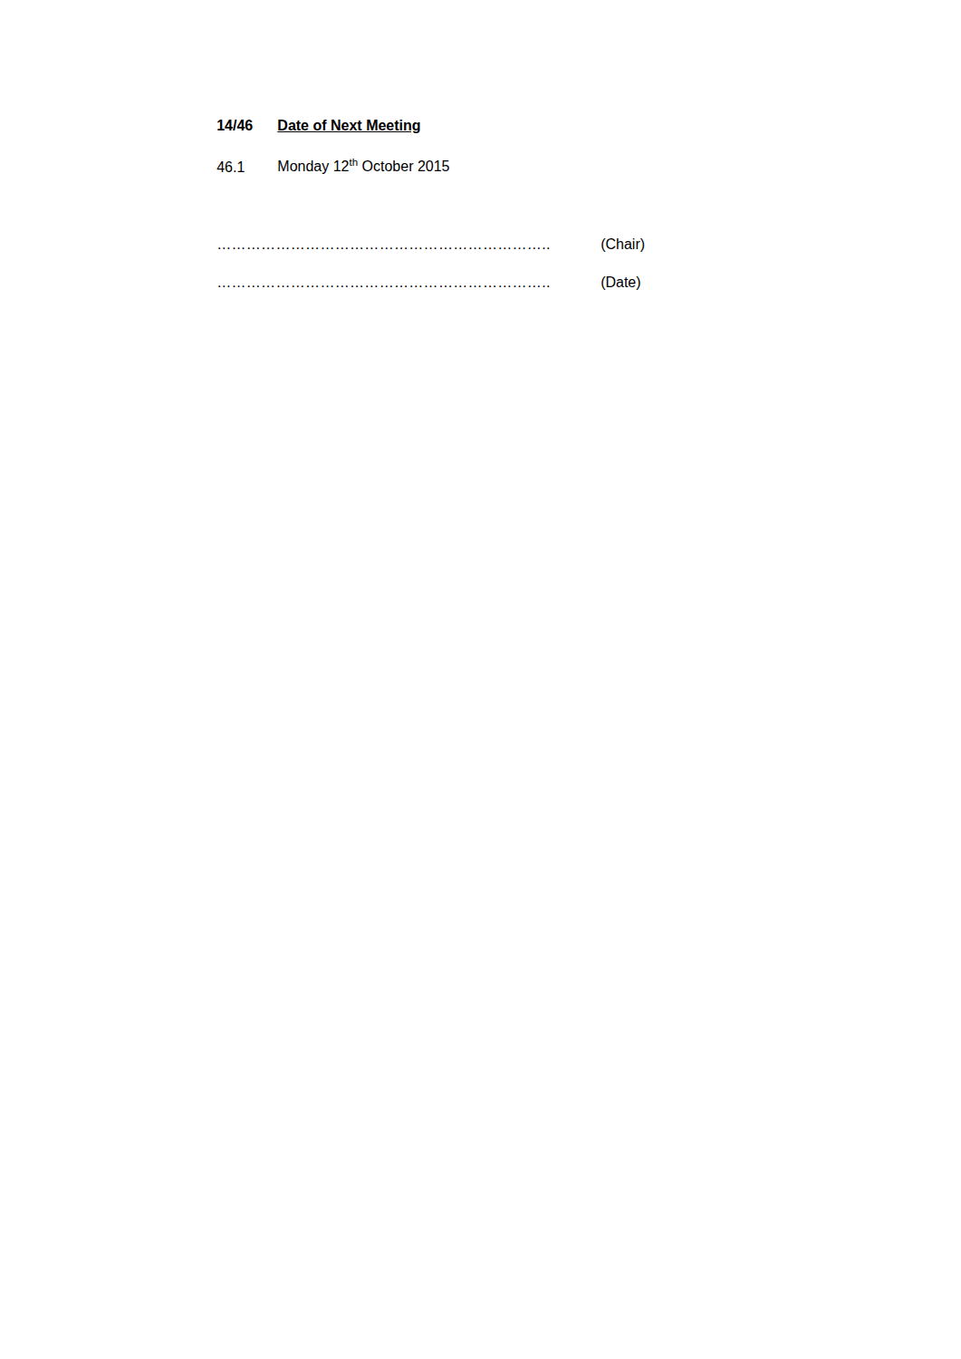14/46
Date of Next Meeting
46.1
Monday 12th October 2015
…………………………………………………………..
(Chair)
…………………………………………………………..
(Date)